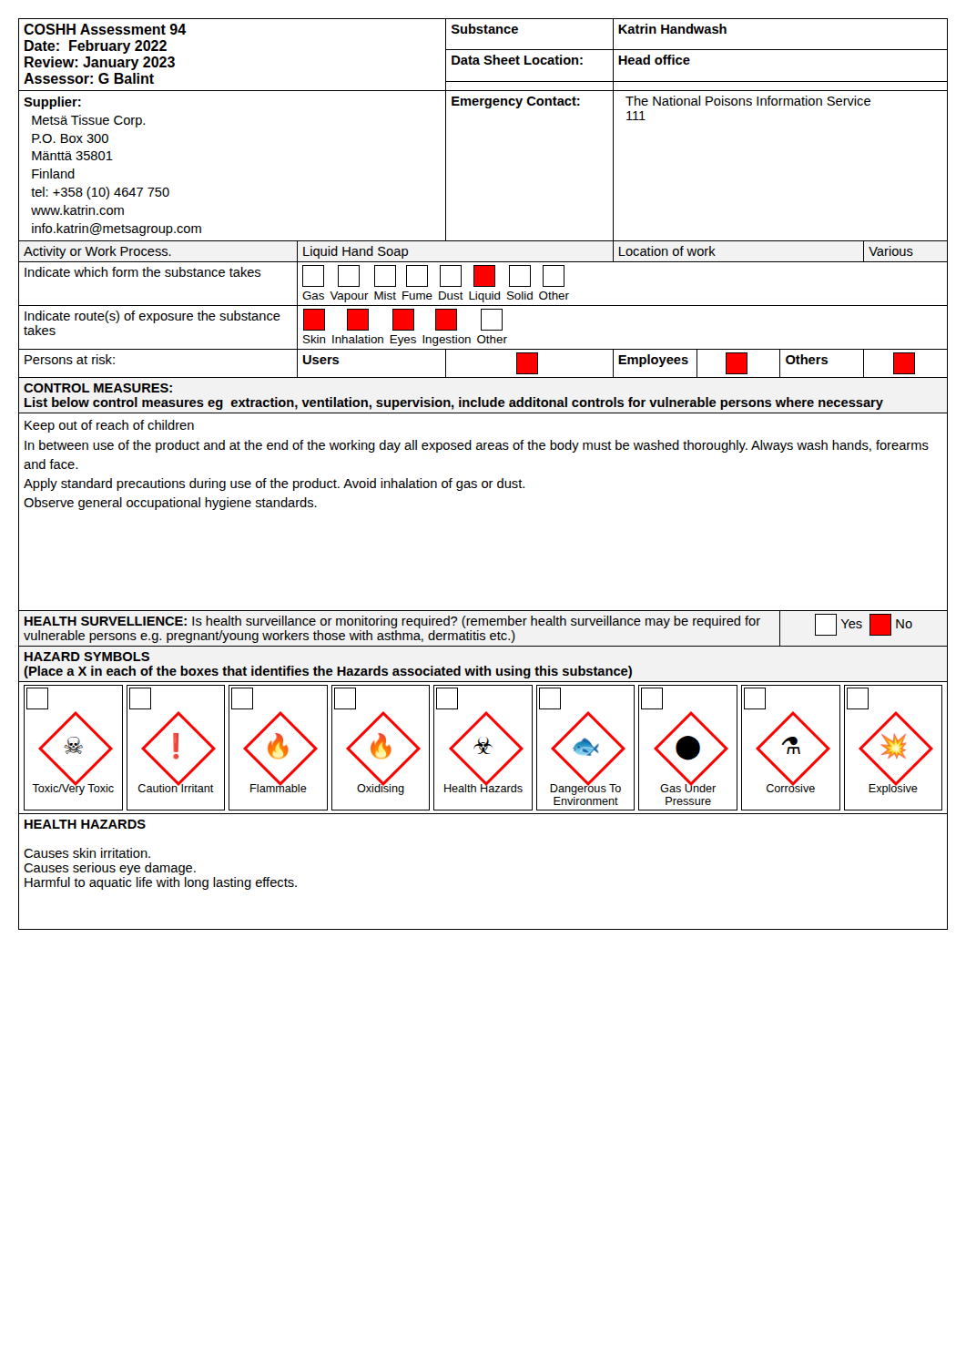| COSHH Assessment 94 Date: February 2022 Review: January 2023 Assessor: G Balint | Substance | Katrin Handwash |
| Data Sheet Location: | Head office |
| Supplier: Metsä Tissue Corp. P.O. Box 300 Mänttä 35801 Finland tel: +358 (10) 4647 750 www.katrin.com info.katrin@metsagroup.com | Emergency Contact: | The National Poisons Information Service 111 |
| Activity or Work Process. | Liquid Hand Soap | Location of work | Various |
| Indicate which form the substance takes | Gas Vapour Mist Fume Dust Liquid Solid Other |
| Indicate route(s) of exposure the substance takes | Skin Inhalation Eyes Ingestion Other |
| Persons at risk: | Users | | Employees | | Others | |
| CONTROL MEASURES: List below control measures eg extraction, ventilation, supervision, include additonal controls for vulnerable persons where necessary |
| Keep out of reach of children In between use of the product and at the end of the working day all exposed areas of the body must be washed thoroughly. Always wash hands, forearms and face. Apply standard precautions during use of the product. Avoid inhalation of gas or dust. Observe general occupational hygiene standards. |
| HEALTH SURVELLIENCE: Is health surveillance or monitoring required? (remember health surveillance may be required for vulnerable persons e.g. pregnant/young workers those with asthma, dermatitis etc.) | Yes No |
| HAZARD SYMBOLS (Place a X in each of the boxes that identifies the Hazards associated with using this substance) |
| ☠ Toxic/Very Toxic ❗ Caution Irritant 🔥 Flammable 🔥 Oxidising ☣ Health Hazards 🐟 Dangerous To Environment ⬤ Gas Under Pressure ⚗ Corrosive 💥 Explosive |
| HEALTH HAZARDS Causes skin irritation. Causes serious eye damage. Harmful to aquatic life with long lasting effects. |